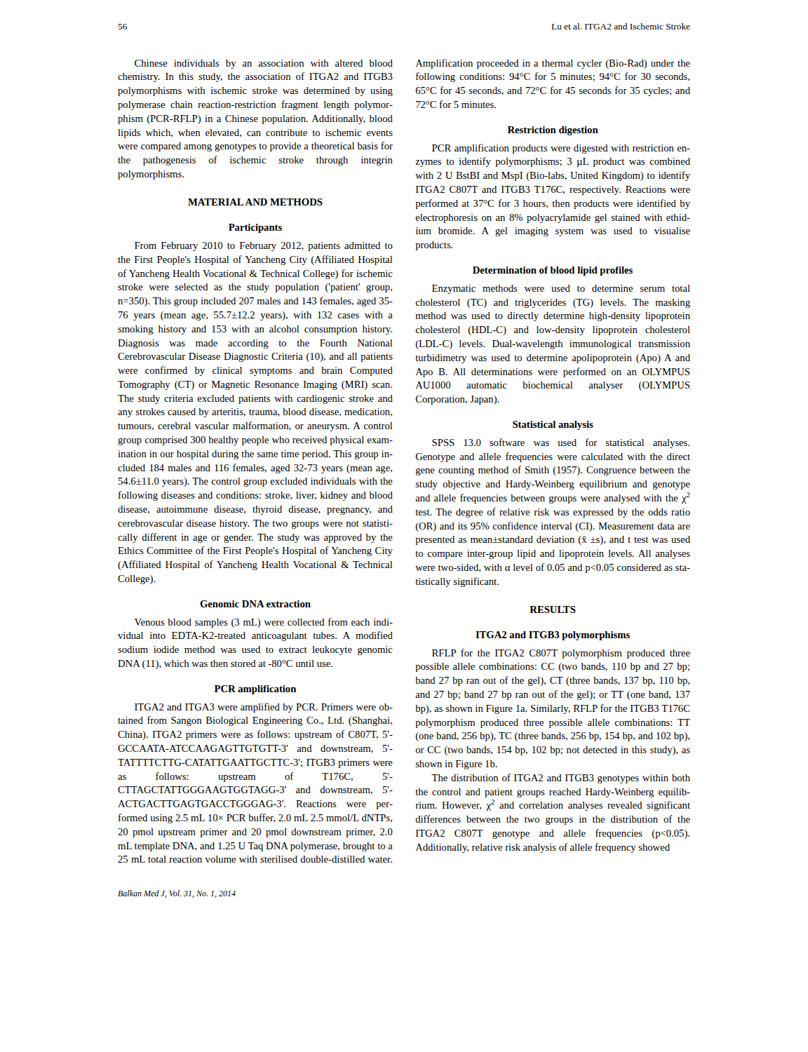56 Lu et al. ITGA2 and Ischemic Stroke
Chinese individuals by an association with altered blood chemistry. In this study, the association of ITGA2 and ITGB3 polymorphisms with ischemic stroke was determined by using polymerase chain reaction-restriction fragment length polymorphism (PCR-RFLP) in a Chinese population. Additionally, blood lipids which, when elevated, can contribute to ischemic events were compared among genotypes to provide a theoretical basis for the pathogenesis of ischemic stroke through integrin polymorphisms.
Material and Methods
Participants
From February 2010 to February 2012, patients admitted to the First People's Hospital of Yancheng City (Affiliated Hospital of Yancheng Health Vocational & Technical College) for ischemic stroke were selected as the study population ('patient' group, n=350). This group included 207 males and 143 females, aged 35-76 years (mean age, 55.7±12.2 years), with 132 cases with a smoking history and 153 with an alcohol consumption history. Diagnosis was made according to the Fourth National Cerebrovascular Disease Diagnostic Criteria (10), and all patients were confirmed by clinical symptoms and brain Computed Tomography (CT) or Magnetic Resonance Imaging (MRI) scan. The study criteria excluded patients with cardiogenic stroke and any strokes caused by arteritis, trauma, blood disease, medication, tumours, cerebral vascular malformation, or aneurysm. A control group comprised 300 healthy people who received physical examination in our hospital during the same time period. This group included 184 males and 116 females, aged 32-73 years (mean age, 54.6±11.0 years). The control group excluded individuals with the following diseases and conditions: stroke, liver, kidney and blood disease, autoimmune disease, thyroid disease, pregnancy, and cerebrovascular disease history. The two groups were not statistically different in age or gender. The study was approved by the Ethics Committee of the First People's Hospital of Yancheng City (Affiliated Hospital of Yancheng Health Vocational & Technical College).
Genomic DNA extraction
Venous blood samples (3 mL) were collected from each individual into EDTA-K2-treated anticoagulant tubes. A modified sodium iodide method was used to extract leukocyte genomic DNA (11), which was then stored at -80°C until use.
PCR amplification
ITGA2 and ITGA3 were amplified by PCR. Primers were obtained from Sangon Biological Engineering Co., Ltd. (Shanghai, China). ITGA2 primers were as follows: upstream of C807T, 5'-GCCAATA-ATCCAAGAGTTGTGTT-3' and downstream, 5'-TATTTTCTTG-CATATTGAATTGCTTC-3'; ITGB3 primers were as follows: upstream of T176C, 5'-CTTAGCTATTGGGAAGTGGTAGG-3' and downstream, 5'-ACTGACTTGAGTGACCTGGGAG-3'. Reactions were performed using 2.5 mL 10× PCR buffer, 2.0 mL 2.5 mmol/L dNTPs, 20 pmol upstream primer and 20 pmol downstream primer, 2.0 mL template DNA, and 1.25 U Taq DNA polymerase, brought to a 25 mL total reaction volume with sterilised double-distilled water. Amplification proceeded in a thermal cycler (Bio-Rad) under the following conditions: 94°C for 5 minutes; 94°C for 30 seconds, 65°C for 45 seconds, and 72°C for 45 seconds for 35 cycles; and 72°C for 5 minutes.
Restriction digestion
PCR amplification products were digested with restriction enzymes to identify polymorphisms; 3 µL product was combined with 2 U BstBI and MspI (Bio-labs, United Kingdom) to identify ITGA2 C807T and ITGB3 T176C, respectively. Reactions were performed at 37°C for 3 hours, then products were identified by electrophoresis on an 8% polyacrylamide gel stained with ethidium bromide. A gel imaging system was used to visualise products.
Determination of blood lipid profiles
Enzymatic methods were used to determine serum total cholesterol (TC) and triglycerides (TG) levels. The masking method was used to directly determine high-density lipoprotein cholesterol (HDL-C) and low-density lipoprotein cholesterol (LDL-C) levels. Dual-wavelength immunological transmission turbidimetry was used to determine apolipoprotein (Apo) A and Apo B. All determinations were performed on an OLYMPUS AU1000 automatic biochemical analyser (OLYMPUS Corporation, Japan).
Statistical analysis
SPSS 13.0 software was used for statistical analyses. Genotype and allele frequencies were calculated with the direct gene counting method of Smith (1957). Congruence between the study objective and Hardy-Weinberg equilibrium and genotype and allele frequencies between groups were analysed with the χ2 test. The degree of relative risk was expressed by the odds ratio (OR) and its 95% confidence interval (CI). Measurement data are presented as mean±standard deviation (x̄ ±s), and t test was used to compare inter-group lipid and lipoprotein levels. All analyses were two-sided, with α level of 0.05 and p<0.05 considered as statistically significant.
Results
ITGA2 and ITGB3 polymorphisms
RFLP for the ITGA2 C807T polymorphism produced three possible allele combinations: CC (two bands, 110 bp and 27 bp; band 27 bp ran out of the gel), CT (three bands, 137 bp, 110 bp, and 27 bp; band 27 bp ran out of the gel); or TT (one band, 137 bp), as shown in Figure 1a. Similarly, RFLP for the ITGB3 T176C polymorphism produced three possible allele combinations: TT (one band, 256 bp), TC (three bands, 256 bp, 154 bp, and 102 bp), or CC (two bands, 154 bp, 102 bp; not detected in this study), as shown in Figure 1b.
The distribution of ITGA2 and ITGB3 genotypes within both the control and patient groups reached Hardy-Weinberg equilibrium. However, χ2 and correlation analyses revealed significant differences between the two groups in the distribution of the ITGA2 C807T genotype and allele frequencies (p<0.05). Additionally, relative risk analysis of allele frequency showed
Balkan Med J, Vol. 31, No. 1, 2014